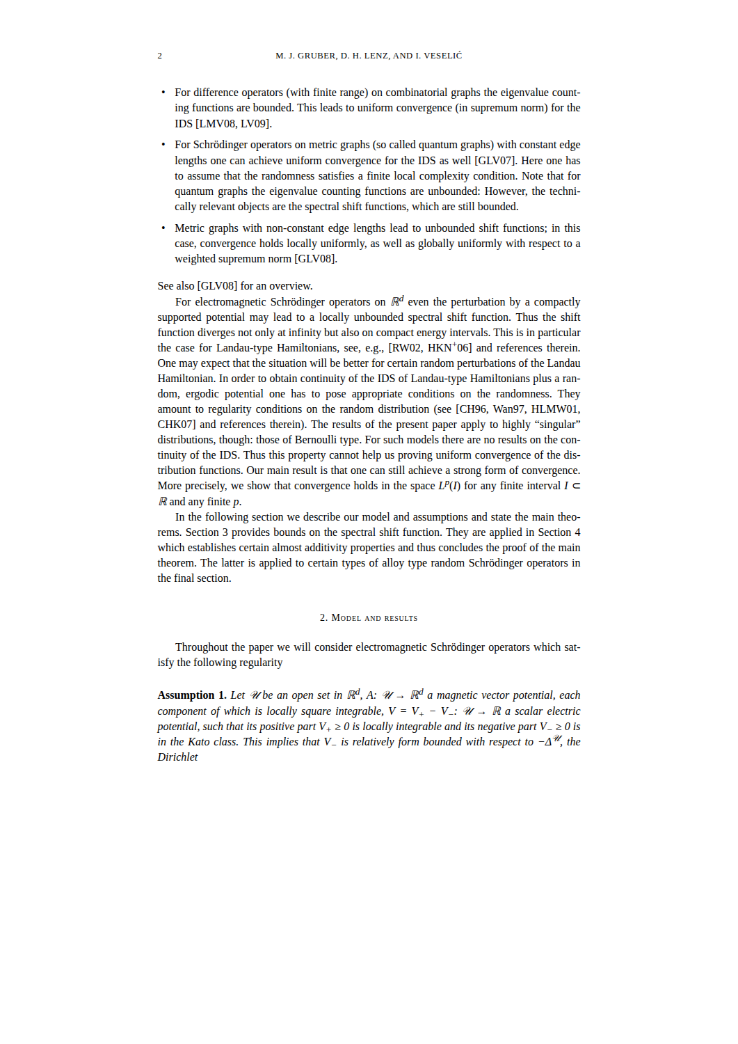2 M. J. GRUBER, D. H. LENZ, AND I. VESELIĆ
For difference operators (with finite range) on combinatorial graphs the eigenvalue counting functions are bounded. This leads to uniform convergence (in supremum norm) for the IDS [LMV08, LV09].
For Schrödinger operators on metric graphs (so called quantum graphs) with constant edge lengths one can achieve uniform convergence for the IDS as well [GLV07]. Here one has to assume that the randomness satisfies a finite local complexity condition. Note that for quantum graphs the eigenvalue counting functions are unbounded: However, the technically relevant objects are the spectral shift functions, which are still bounded.
Metric graphs with non-constant edge lengths lead to unbounded shift functions; in this case, convergence holds locally uniformly, as well as globally uniformly with respect to a weighted supremum norm [GLV08].
See also [GLV08] for an overview.
For electromagnetic Schrödinger operators on ℝd even the perturbation by a compactly supported potential may lead to a locally unbounded spectral shift function. Thus the shift function diverges not only at infinity but also on compact energy intervals. This is in particular the case for Landau-type Hamiltonians, see, e.g., [RW02, HKN+06] and references therein. One may expect that the situation will be better for certain random perturbations of the Landau Hamiltonian. In order to obtain continuity of the IDS of Landau-type Hamiltonians plus a random, ergodic potential one has to pose appropriate conditions on the randomness. They amount to regularity conditions on the random distribution (see [CH96, Wan97, HLMW01, CHK07] and references therein). The results of the present paper apply to highly “singular” distributions, though: those of Bernoulli type. For such models there are no results on the continuity of the IDS. Thus this property cannot help us proving uniform convergence of the distribution functions. Our main result is that one can still achieve a strong form of convergence. More precisely, we show that convergence holds in the space Lp(I) for any finite interval I ⊂ ℝ and any finite p.
In the following section we describe our model and assumptions and state the main theorems. Section 3 provides bounds on the spectral shift function. They are applied in Section 4 which establishes certain almost additivity properties and thus concludes the proof of the main theorem. The latter is applied to certain types of alloy type random Schrödinger operators in the final section.
2. Model and results
Throughout the paper we will consider electromagnetic Schrödinger operators which satisfy the following regularity
Assumption 1. Let 𝒰 be an open set in ℝd, A: 𝒰 → ℝd a magnetic vector potential, each component of which is locally square integrable, V = V+ − V−: 𝒰 → ℝ a scalar electric potential, such that its positive part V+ ≥ 0 is locally integrable and its negative part V− ≥ 0 is in the Kato class. This implies that V− is relatively form bounded with respect to −Δ𝒰, the Dirichlet